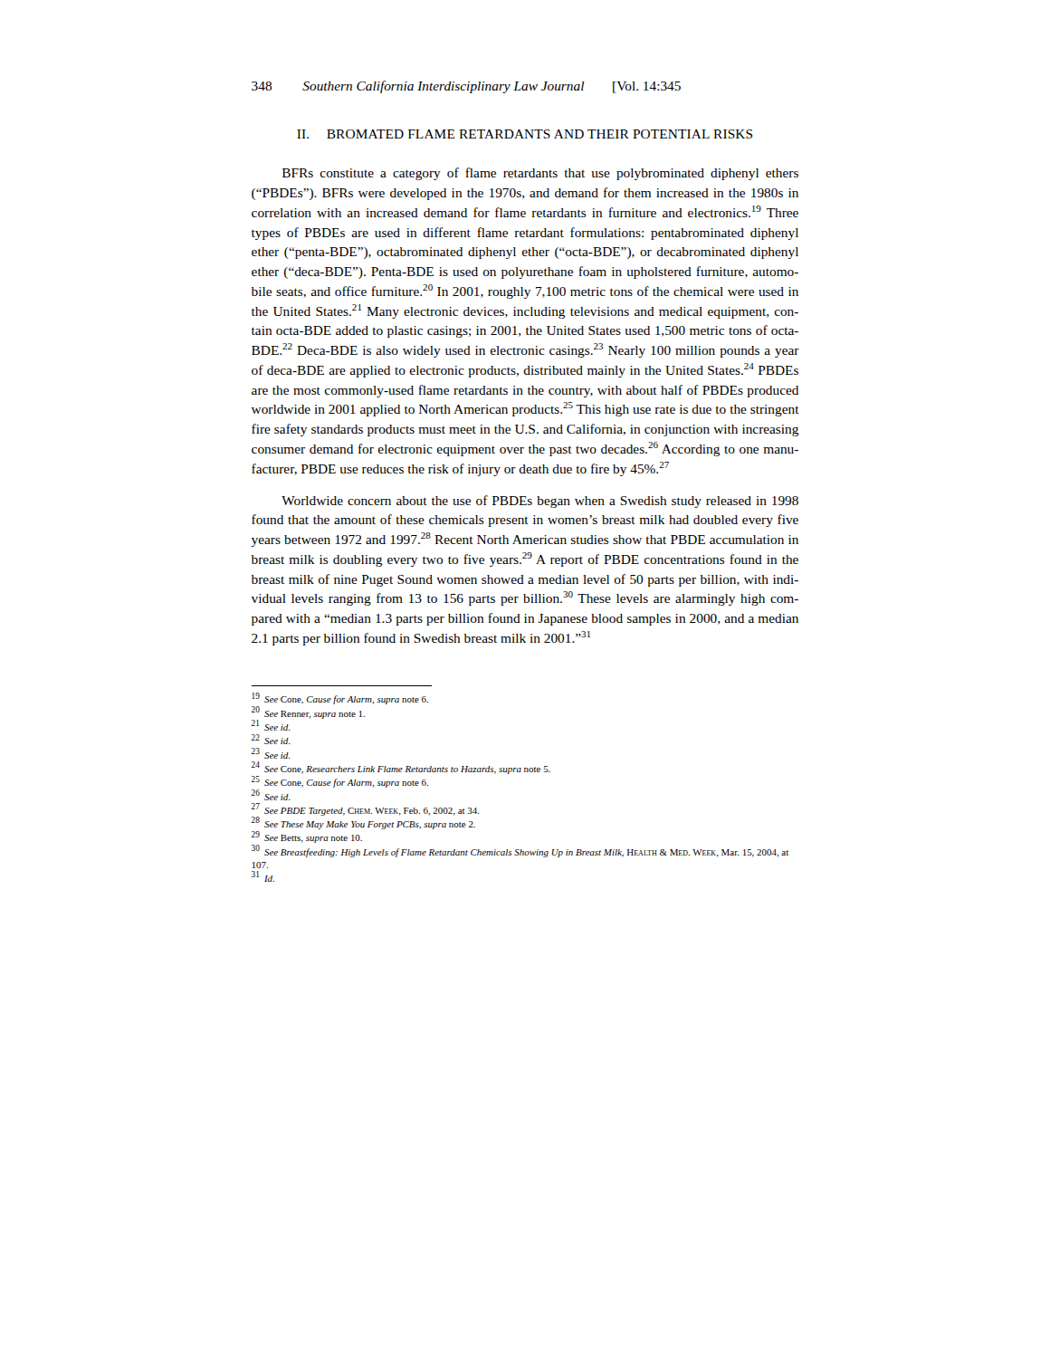348 Southern California Interdisciplinary Law Journal [Vol. 14:345
II. BROMATED FLAME RETARDANTS AND THEIR POTENTIAL RISKS
BFRs constitute a category of flame retardants that use polybrominated diphenyl ethers (“PBDEs”). BFRs were developed in the 1970s, and demand for them increased in the 1980s in correlation with an increased demand for flame retardants in furniture and electronics.19 Three types of PBDEs are used in different flame retardant formulations: pentabrominated diphenyl ether (“penta-BDE”), octabrominated diphenyl ether (“octa-BDE”), or decabrominated diphenyl ether (“deca-BDE”). Penta-BDE is used on polyurethane foam in upholstered furniture, automobile seats, and office furniture.20 In 2001, roughly 7,100 metric tons of the chemical were used in the United States.21 Many electronic devices, including televisions and medical equipment, contain octa-BDE added to plastic casings; in 2001, the United States used 1,500 metric tons of octa-BDE.22 Deca-BDE is also widely used in electronic casings.23 Nearly 100 million pounds a year of deca-BDE are applied to electronic products, distributed mainly in the United States.24 PBDEs are the most commonly-used flame retardants in the country, with about half of PBDEs produced worldwide in 2001 applied to North American products.25 This high use rate is due to the stringent fire safety standards products must meet in the U.S. and California, in conjunction with increasing consumer demand for electronic equipment over the past two decades.26 According to one manufacturer, PBDE use reduces the risk of injury or death due to fire by 45%.27
Worldwide concern about the use of PBDEs began when a Swedish study released in 1998 found that the amount of these chemicals present in women’s breast milk had doubled every five years between 1972 and 1997.28 Recent North American studies show that PBDE accumulation in breast milk is doubling every two to five years.29 A report of PBDE concentrations found in the breast milk of nine Puget Sound women showed a median level of 50 parts per billion, with individual levels ranging from 13 to 156 parts per billion.30 These levels are alarmingly high compared with a “median 1.3 parts per billion found in Japanese blood samples in 2000, and a median 2.1 parts per billion found in Swedish breast milk in 2001.”31
19 See Cone, Cause for Alarm, supra note 6.
20 See Renner, supra note 1.
21 See id.
22 See id.
23 See id.
24 See Cone, Researchers Link Flame Retardants to Hazards, supra note 5.
25 See Cone, Cause for Alarm, supra note 6.
26 See id.
27 See PBDE Targeted, Chem. Week, Feb. 6, 2002, at 34.
28 See These May Make You Forget PCBs, supra note 2.
29 See Betts, supra note 10.
30 See Breastfeeding: High Levels of Flame Retardant Chemicals Showing Up in Breast Milk, Health & Med. Week, Mar. 15, 2004, at 107.
31 Id.